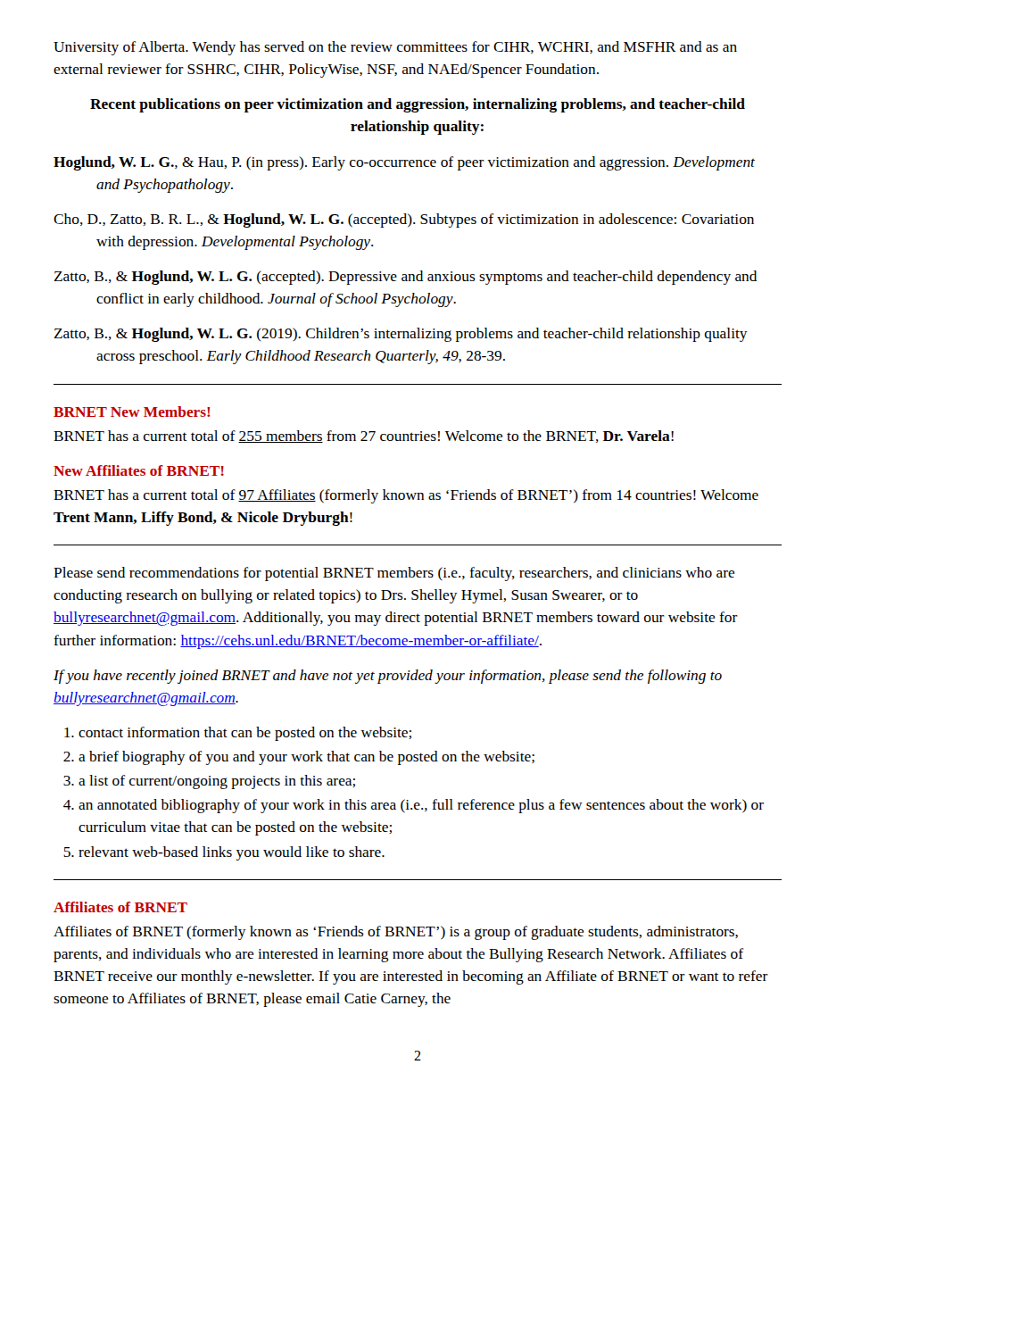University of Alberta. Wendy has served on the review committees for CIHR, WCHRI, and MSFHR and as an external reviewer for SSHRC, CIHR, PolicyWise, NSF, and NAEd/Spencer Foundation.
Recent publications on peer victimization and aggression, internalizing problems, and teacher-child relationship quality:
Hoglund, W. L. G., & Hau, P. (in press). Early co-occurrence of peer victimization and aggression. Development and Psychopathology.
Cho, D., Zatto, B. R. L., & Hoglund, W. L. G. (accepted). Subtypes of victimization in adolescence: Covariation with depression. Developmental Psychology.
Zatto, B., & Hoglund, W. L. G. (accepted). Depressive and anxious symptoms and teacher-child dependency and conflict in early childhood. Journal of School Psychology.
Zatto, B., & Hoglund, W. L. G. (2019). Children’s internalizing problems and teacher-child relationship quality across preschool. Early Childhood Research Quarterly, 49, 28-39.
BRNET New Members!
BRNET has a current total of 255 members from 27 countries! Welcome to the BRNET, Dr. Varela!
New Affiliates of BRNET!
BRNET has a current total of 97 Affiliates (formerly known as ‘Friends of BRNET’) from 14 countries! Welcome Trent Mann, Liffy Bond, & Nicole Dryburgh!
Please send recommendations for potential BRNET members (i.e., faculty, researchers, and clinicians who are conducting research on bullying or related topics) to Drs. Shelley Hymel, Susan Swearer, or to bullyresearchnet@gmail.com. Additionally, you may direct potential BRNET members toward our website for further information: https://cehs.unl.edu/BRNET/become-member-or-affiliate/.
If you have recently joined BRNET and have not yet provided your information, please send the following to bullyresearchnet@gmail.com.
contact information that can be posted on the website;
a brief biography of you and your work that can be posted on the website;
a list of current/ongoing projects in this area;
an annotated bibliography of your work in this area (i.e., full reference plus a few sentences about the work) or curriculum vitae that can be posted on the website;
relevant web-based links you would like to share.
Affiliates of BRNET
Affiliates of BRNET (formerly known as ‘Friends of BRNET’) is a group of graduate students, administrators, parents, and individuals who are interested in learning more about the Bullying Research Network. Affiliates of BRNET receive our monthly e-newsletter. If you are interested in becoming an Affiliate of BRNET or want to refer someone to Affiliates of BRNET, please email Catie Carney, the
2